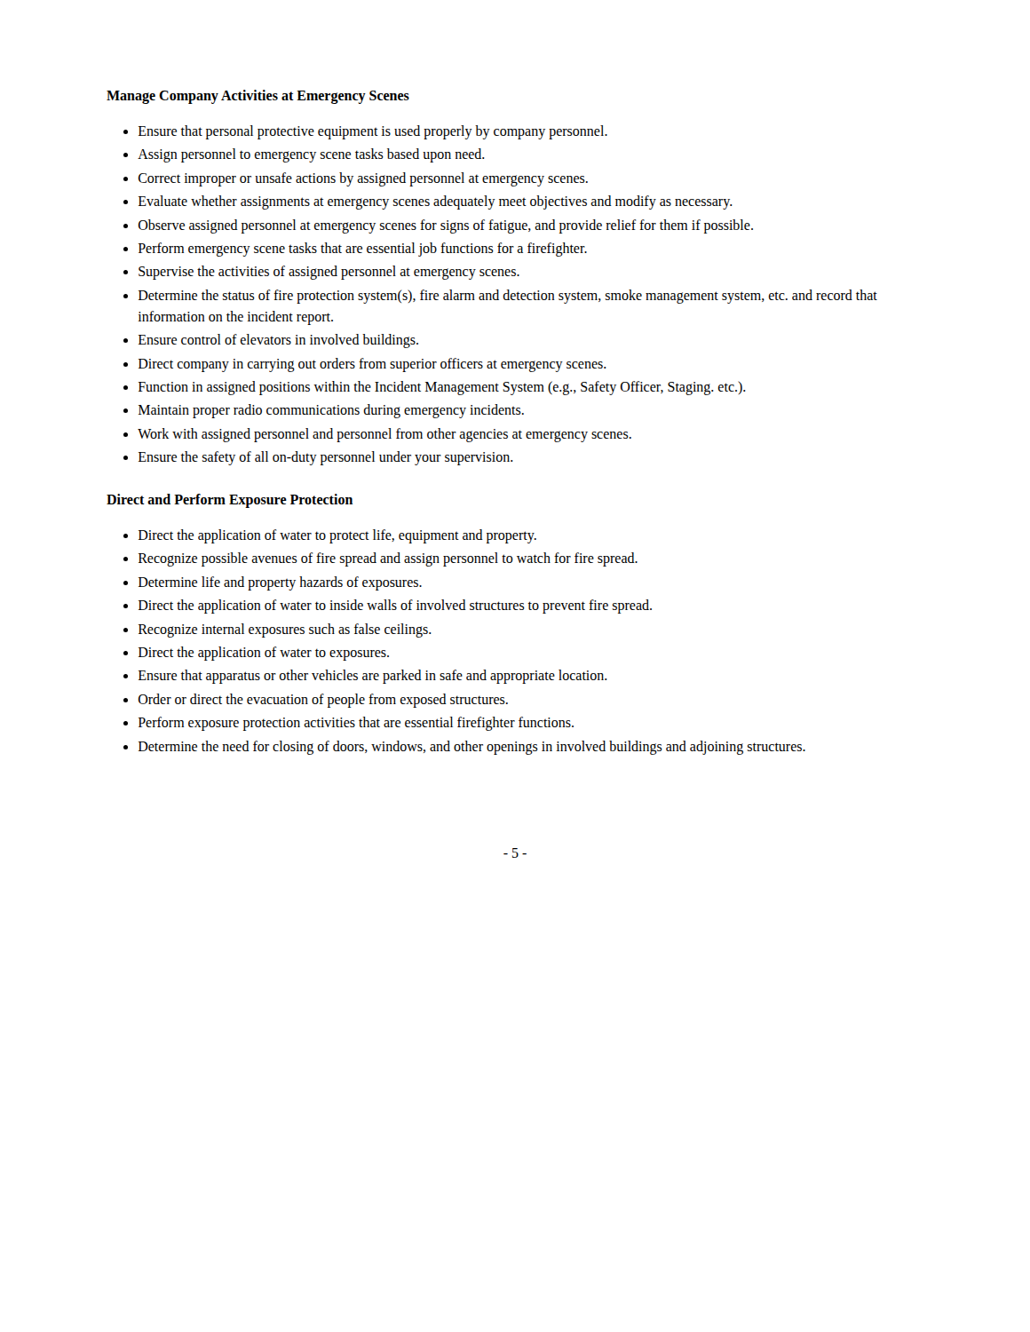Manage Company Activities at Emergency Scenes
Ensure that personal protective equipment is used properly by company personnel.
Assign personnel to emergency scene tasks based upon need.
Correct improper or unsafe actions by assigned personnel at emergency scenes.
Evaluate whether assignments at emergency scenes adequately meet objectives and modify as necessary.
Observe assigned personnel at emergency scenes for signs of fatigue, and provide relief for them if possible.
Perform emergency scene tasks that are essential job functions for a firefighter.
Supervise the activities of assigned personnel at emergency scenes.
Determine the status of fire protection system(s), fire alarm and detection system, smoke management system, etc. and record that information on the incident report.
Ensure control of elevators in involved buildings.
Direct company in carrying out orders from superior officers at emergency scenes.
Function in assigned positions within the Incident Management System (e.g., Safety Officer, Staging. etc.).
Maintain proper radio communications during emergency incidents.
Work with assigned personnel and personnel from other agencies at emergency scenes.
Ensure the safety of all on-duty personnel under your supervision.
Direct and Perform Exposure Protection
Direct the application of water to protect life, equipment and property.
Recognize possible avenues of fire spread and assign personnel to watch for fire spread.
Determine life and property hazards of exposures.
Direct the application of water to inside walls of involved structures to prevent fire spread.
Recognize internal exposures such as false ceilings.
Direct the application of water to exposures.
Ensure that apparatus or other vehicles are parked in safe and appropriate location.
Order or direct the evacuation of people from exposed structures.
Perform exposure protection activities that are essential firefighter functions.
Determine the need for closing of doors, windows, and other openings in involved buildings and adjoining structures.
- 5 -